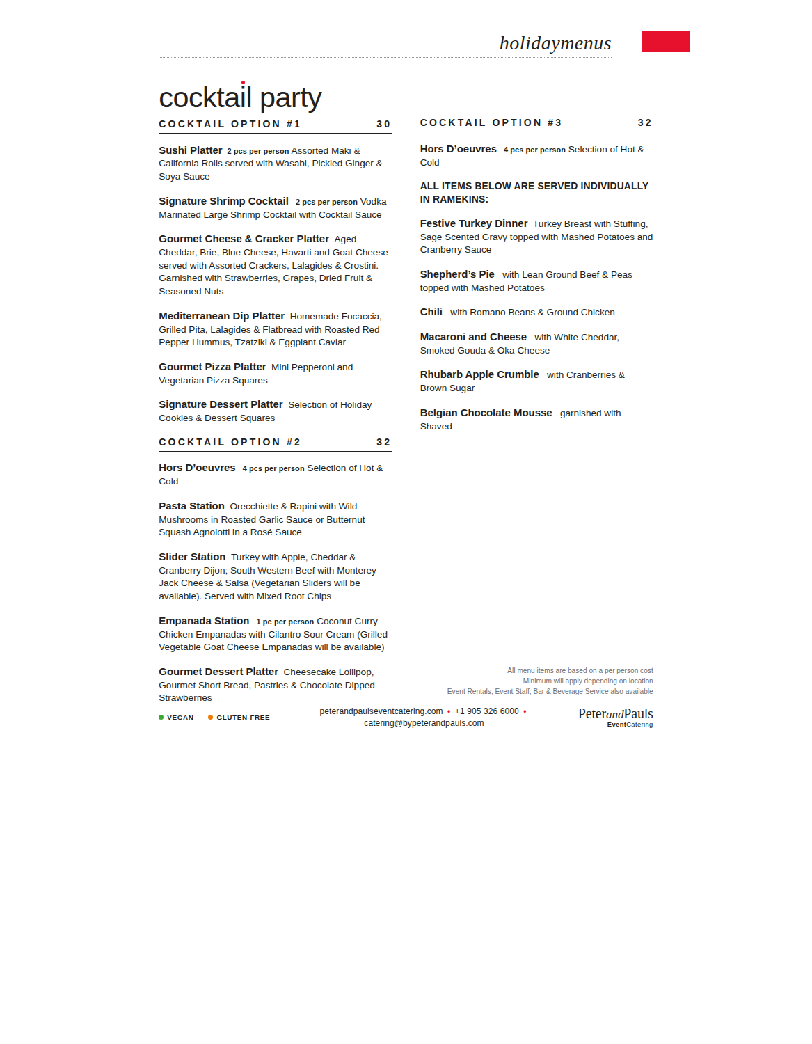holidaymenus
cocktail party
Cocktail Option #1 30
Sushi Platter 2 pcs per person Assorted Maki & California Rolls served with Wasabi, Pickled Ginger & Soya Sauce
Signature Shrimp Cocktail 2 pcs per person Vodka Marinated Large Shrimp Cocktail with Cocktail Sauce
Gourmet Cheese & Cracker Platter Aged Cheddar, Brie, Blue Cheese, Havarti and Goat Cheese served with Assorted Crackers, Lalagides & Crostini. Garnished with Strawberries, Grapes, Dried Fruit & Seasoned Nuts
Mediterranean Dip Platter Homemade Focaccia, Grilled Pita, Lalagides & Flatbread with Roasted Red Pepper Hummus, Tzatziki & Eggplant Caviar
Gourmet Pizza Platter Mini Pepperoni and Vegetarian Pizza Squares
Signature Dessert Platter Selection of Holiday Cookies & Dessert Squares
Cocktail Option #2 32
Hors D’oeuvres 4 pcs per person Selection of Hot & Cold
Pasta Station Orecchiette & Rapini with Wild Mushrooms in Roasted Garlic Sauce or Butternut Squash Agnolotti in a Rosé Sauce
Slider Station Turkey with Apple, Cheddar & Cranberry Dijon; South Western Beef with Monterey Jack Cheese & Salsa (Vegetarian Sliders will be available). Served with Mixed Root Chips
Empanada Station 1 pc per person Coconut Curry Chicken Empanadas with Cilantro Sour Cream (Grilled Vegetable Goat Cheese Empanadas will be available)
Gourmet Dessert Platter Cheesecake Lollipop, Gourmet Short Bread, Pastries & Chocolate Dipped Strawberries
Cocktail Option #3 32
Hors D’oeuvres 4 pcs per person Selection of Hot & Cold
ALL ITEMS BELOW ARE SERVED INDIVIDUALLY IN RAMEKINS:
Festive Turkey Dinner Turkey Breast with Stuffing, Sage Scented Gravy topped with Mashed Potatoes and Cranberry Sauce
Shepherd’s Pie with Lean Ground Beef & Peas topped with Mashed Potatoes
Chili with Romano Beans & Ground Chicken
Macaroni and Cheese with White Cheddar, Smoked Gouda & Oka Cheese
Rhubarb Apple Crumble with Cranberries & Brown Sugar
Belgian Chocolate Mousse garnished with Shaved
All menu items are based on a per person cost
Minimum will apply depending on location
Event Rentals, Event Staff, Bar & Beverage Service also available
VEGAN GLUTEN-FREE
peterandpaulseventcatering.com • +1 905 326 6000 • catering@bypeterandpauls.com
Peterand Pauls
Event Catering